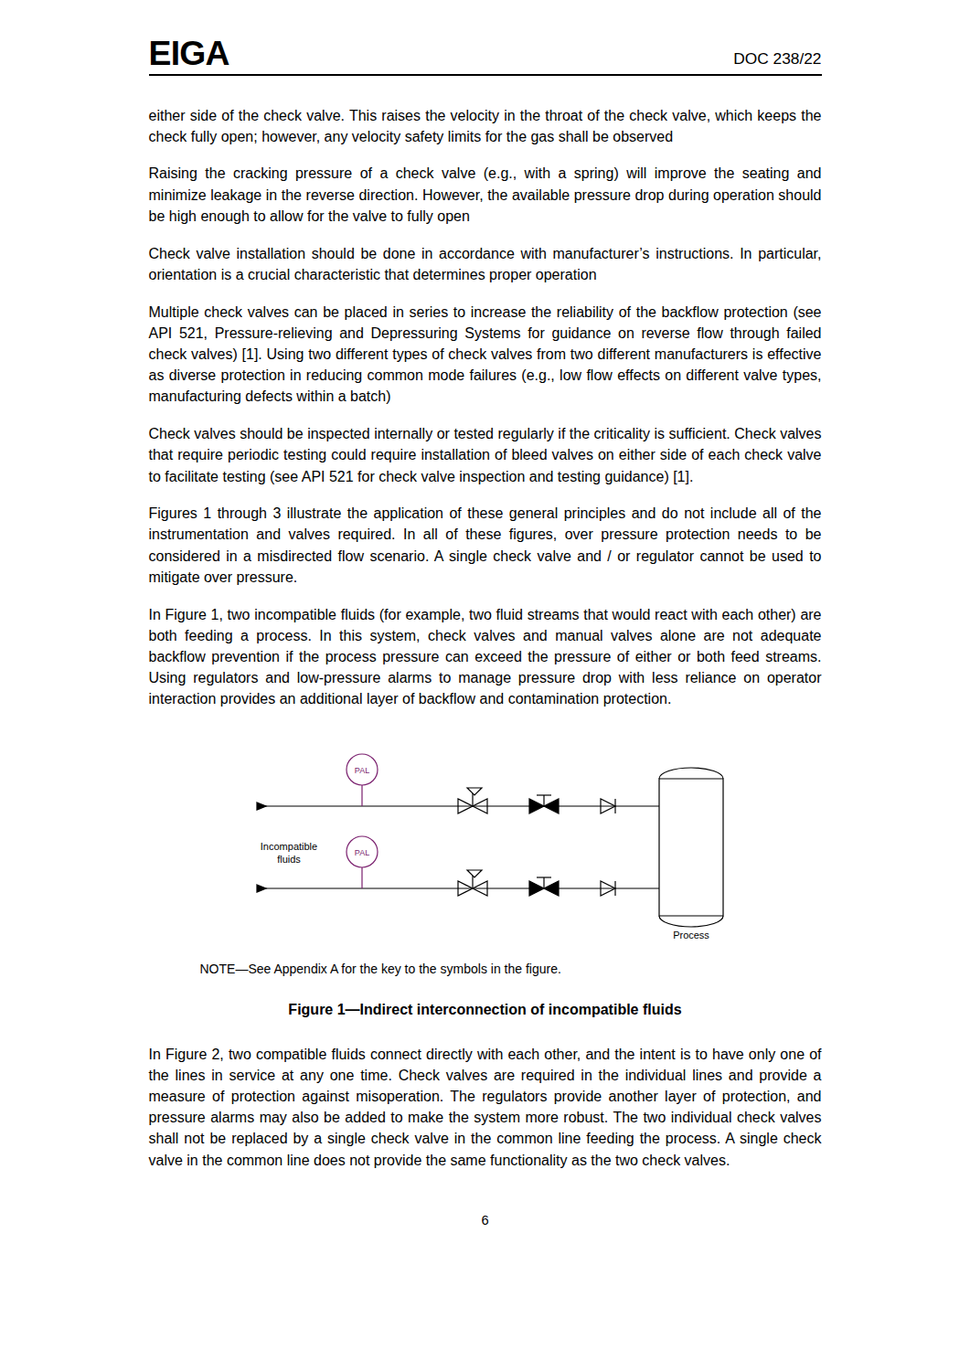EIGA
DOC 238/22
either side of the check valve. This raises the velocity in the throat of the check valve, which keeps the check fully open; however, any velocity safety limits for the gas shall be observed
Raising the cracking pressure of a check valve (e.g., with a spring) will improve the seating and minimize leakage in the reverse direction. However, the available pressure drop during operation should be high enough to allow for the valve to fully open
Check valve installation should be done in accordance with manufacturer’s instructions. In particular, orientation is a crucial characteristic that determines proper operation
Multiple check valves can be placed in series to increase the reliability of the backflow protection (see API 521, Pressure-relieving and Depressuring Systems for guidance on reverse flow through failed check valves) [1]. Using two different types of check valves from two different manufacturers is effective as diverse protection in reducing common mode failures (e.g., low flow effects on different valve types, manufacturing defects within a batch)
Check valves should be inspected internally or tested regularly if the criticality is sufficient. Check valves that require periodic testing could require installation of bleed valves on either side of each check valve to facilitate testing (see API 521 for check valve inspection and testing guidance) [1].
Figures 1 through 3 illustrate the application of these general principles and do not include all of the instrumentation and valves required. In all of these figures, over pressure protection needs to be considered in a misdirected flow scenario. A single check valve and / or regulator cannot be used to mitigate over pressure.
In Figure 1, two incompatible fluids (for example, two fluid streams that would react with each other) are both feeding a process. In this system, check valves and manual valves alone are not adequate backflow prevention if the process pressure can exceed the pressure of either or both feed streams. Using regulators and low-pressure alarms to manage pressure drop with less reliance on operator interaction provides an additional layer of backflow and contamination protection.
PAL PAL Incompatible fluids Process
NOTE—See Appendix A for the key to the symbols in the figure.
Figure 1—Indirect interconnection of incompatible fluids
In Figure 2, two compatible fluids connect directly with each other, and the intent is to have only one of the lines in service at any one time. Check valves are required in the individual lines and provide a measure of protection against misoperation. The regulators provide another layer of protection, and pressure alarms may also be added to make the system more robust. The two individual check valves shall not be replaced by a single check valve in the common line feeding the process. A single check valve in the common line does not provide the same functionality as the two check valves.
6